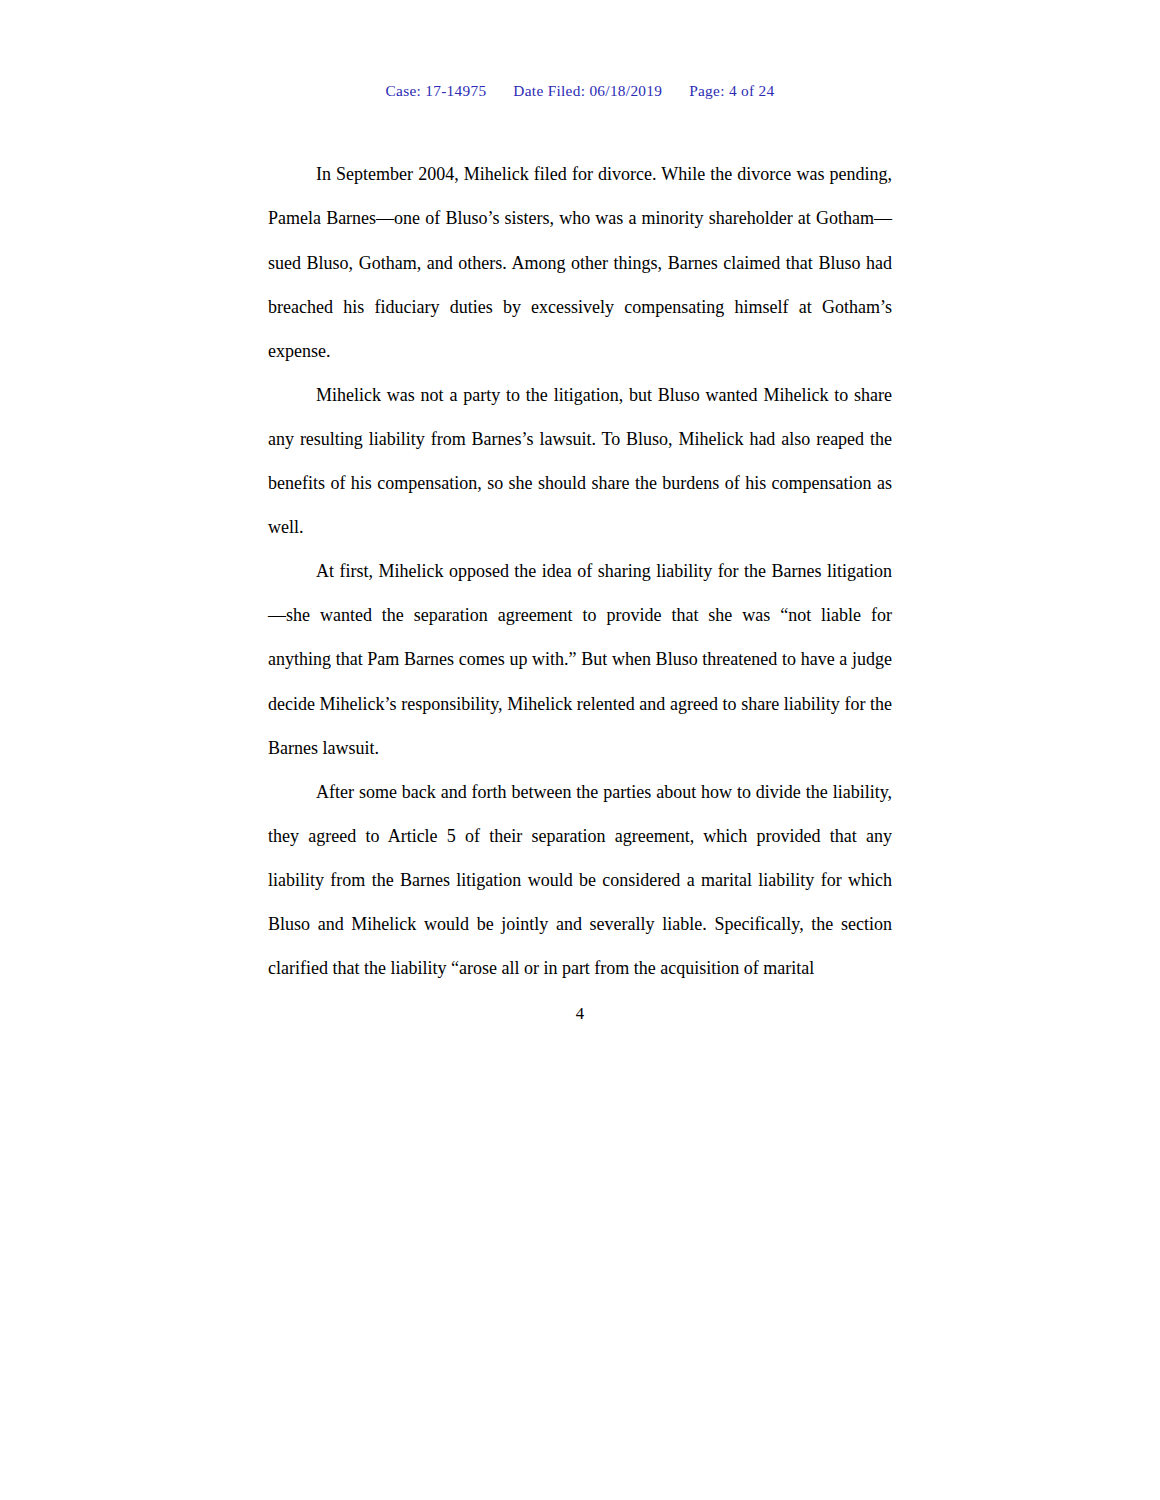Case: 17-14975 Date Filed: 06/18/2019 Page: 4 of 24
In September 2004, Mihelick filed for divorce. While the divorce was pending, Pamela Barnes—one of Bluso’s sisters, who was a minority shareholder at Gotham—sued Bluso, Gotham, and others. Among other things, Barnes claimed that Bluso had breached his fiduciary duties by excessively compensating himself at Gotham’s expense.
Mihelick was not a party to the litigation, but Bluso wanted Mihelick to share any resulting liability from Barnes’s lawsuit. To Bluso, Mihelick had also reaped the benefits of his compensation, so she should share the burdens of his compensation as well.
At first, Mihelick opposed the idea of sharing liability for the Barnes litigation—she wanted the separation agreement to provide that she was “not liable for anything that Pam Barnes comes up with.” But when Bluso threatened to have a judge decide Mihelick’s responsibility, Mihelick relented and agreed to share liability for the Barnes lawsuit.
After some back and forth between the parties about how to divide the liability, they agreed to Article 5 of their separation agreement, which provided that any liability from the Barnes litigation would be considered a marital liability for which Bluso and Mihelick would be jointly and severally liable. Specifically, the section clarified that the liability “arose all or in part from the acquisition of marital
4